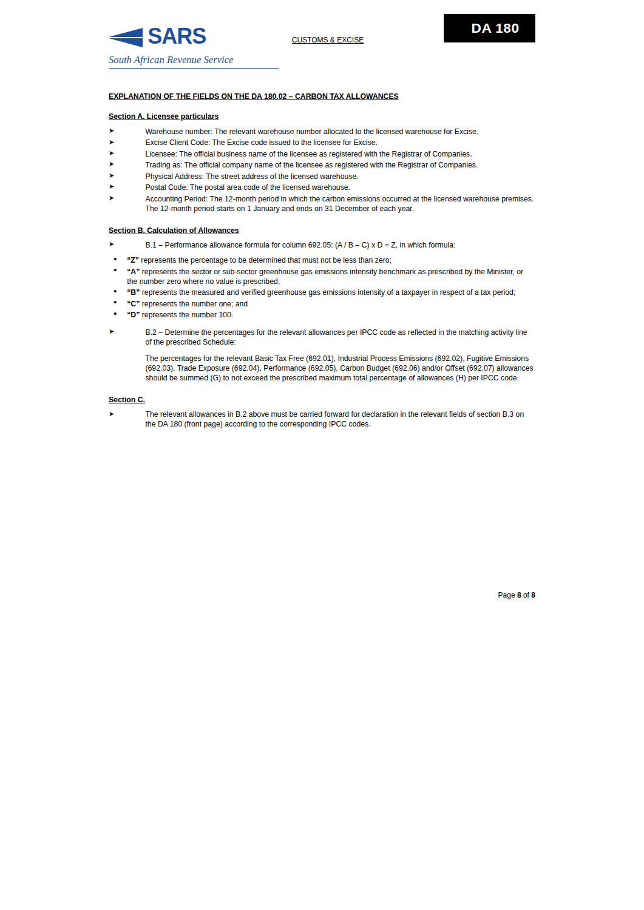DA 180
CUSTOMS & EXCISE
SARS
South African Revenue Service
EXPLANATION OF THE FIELDS ON THE DA 180.02 – CARBON TAX ALLOWANCES
Section A. Licensee particulars
Warehouse number: The relevant warehouse number allocated to the licensed warehouse for Excise.
Excise Client Code: The Excise code issued to the licensee for Excise.
Licensee: The official business name of the licensee as registered with the Registrar of Companies.
Trading as: The official company name of the licensee as registered with the Registrar of Companies.
Physical Address: The street address of the licensed warehouse.
Postal Code: The postal area code of the licensed warehouse.
Accounting Period: The 12-month period in which the carbon emissions occurred at the licensed warehouse premises. The 12-month period starts on 1 January and ends on 31 December of each year.
Section B. Calculation of Allowances
B.1 – Performance allowance formula for column 692.05: (A / B – C) x D = Z, in which formula:
“Z” represents the percentage to be determined that must not be less than zero;
“A” represents the sector or sub-sector greenhouse gas emissions intensity benchmark as prescribed by the Minister, or the number zero where no value is prescribed;
“B” represents the measured and verified greenhouse gas emissions intensity of a taxpayer in respect of a tax period;
“C” represents the number one; and
“D” represents the number 100.
B.2 – Determine the percentages for the relevant allowances per IPCC code as reflected in the matching activity line of the prescribed Schedule:
The percentages for the relevant Basic Tax Free (692.01), Industrial Process Emissions (692.02), Fugitive Emissions (692.03), Trade Exposure (692.04), Performance (692.05), Carbon Budget (692.06) and/or Offset (692.07) allowances should be summed (G) to not exceed the prescribed maximum total percentage of allowances (H) per IPCC code.
Section C.
The relevant allowances in B.2 above must be carried forward for declaration in the relevant fields of section B.3 on the DA 180 (front page) according to the corresponding IPCC codes.
Page 8 of 8